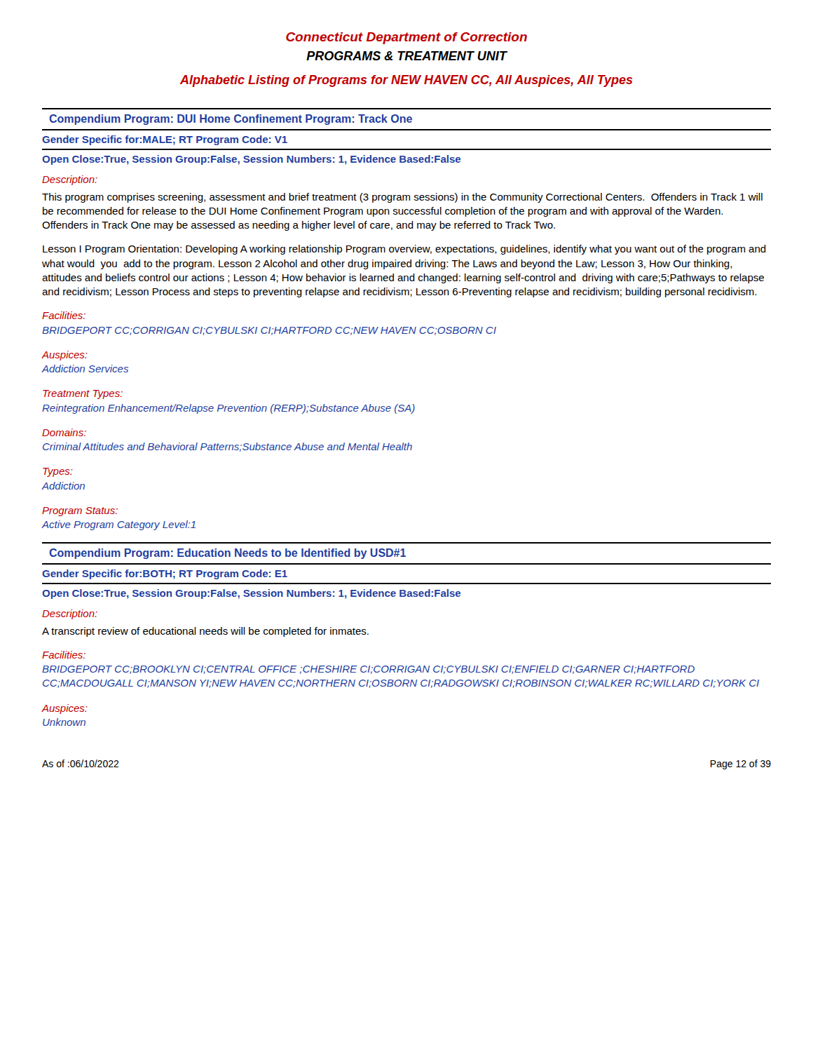Connecticut Department of Correction
PROGRAMS & TREATMENT UNIT
Alphabetic Listing of Programs for NEW HAVEN CC, All Auspices, All Types
Compendium Program: DUI Home Confinement Program: Track One
Gender Specific for:MALE; RT Program Code: V1
Open Close:True, Session Group:False, Session Numbers: 1, Evidence Based:False
Description:
This program comprises screening, assessment and brief treatment (3 program sessions) in the Community Correctional Centers. Offenders in Track 1 will be recommended for release to the DUI Home Confinement Program upon successful completion of the program and with approval of the Warden. Offenders in Track One may be assessed as needing a higher level of care, and may be referred to Track Two.
Lesson I Program Orientation: Developing A working relationship Program overview, expectations, guidelines, identify what you want out of the program and what would you add to the program. Lesson 2 Alcohol and other drug impaired driving: The Laws and beyond the Law; Lesson 3, How Our thinking, attitudes and beliefs control our actions ; Lesson 4; How behavior is learned and changed: learning self-control and driving with care;5;Pathways to relapse and recidivism; Lesson Process and steps to preventing relapse and recidivism; Lesson 6-Preventing relapse and recidivism; building personal recidivism.
Facilities:
BRIDGEPORT CC;CORRIGAN CI;CYBULSKI CI;HARTFORD CC;NEW HAVEN CC;OSBORN CI
Auspices:
Addiction Services
Treatment Types:
Reintegration Enhancement/Relapse Prevention (RERP);Substance Abuse (SA)
Domains:
Criminal Attitudes and Behavioral Patterns;Substance Abuse and Mental Health
Types:
Addiction
Program Status:
Active Program Category Level:1
Compendium Program: Education Needs to be Identified by USD#1
Gender Specific for:BOTH; RT Program Code: E1
Open Close:True, Session Group:False, Session Numbers: 1, Evidence Based:False
Description:
A transcript review of educational needs will be completed for inmates.
Facilities:
BRIDGEPORT CC;BROOKLYN CI;CENTRAL OFFICE ;CHESHIRE CI;CORRIGAN CI;CYBULSKI CI;ENFIELD CI;GARNER CI;HARTFORD CC;MACDOUGALL CI;MANSON YI;NEW HAVEN CC;NORTHERN CI;OSBORN CI;RADGOWSKI CI;ROBINSON CI;WALKER RC;WILLARD CI;YORK CI
Auspices:
Unknown
As of :06/10/2022 Page 12 of 39